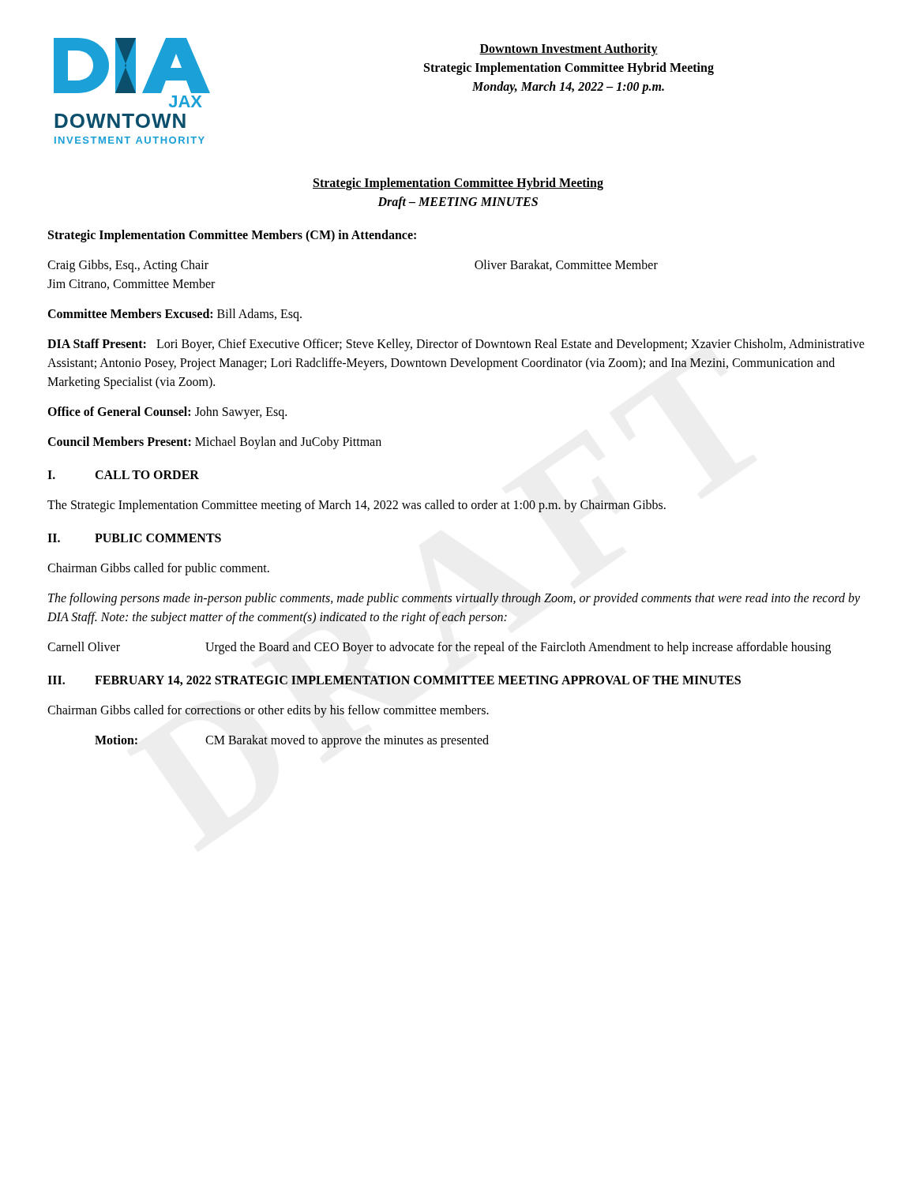DRAFT
JAX DOWNTOWN INVESTMENT AUTHORITY
Downtown Investment Authority
Strategic Implementation Committee Hybrid Meeting
Monday, March 14, 2022 – 1:00 p.m.
Strategic Implementation Committee Hybrid Meeting
Draft – MEETING MINUTES
Strategic Implementation Committee Members (CM) in Attendance:
Craig Gibbs, Esq., Acting Chair
Jim Citrano, Committee Member
Oliver Barakat, Committee Member
Committee Members Excused: Bill Adams, Esq.
DIA Staff Present: Lori Boyer, Chief Executive Officer; Steve Kelley, Director of Downtown Real Estate and Development; Xzavier Chisholm, Administrative Assistant; Antonio Posey, Project Manager; Lori Radcliffe-Meyers, Downtown Development Coordinator (via Zoom); and Ina Mezini, Communication and Marketing Specialist (via Zoom).
Office of General Counsel: John Sawyer, Esq.
Council Members Present: Michael Boylan and JuCoby Pittman
I.
CALL TO ORDER
The Strategic Implementation Committee meeting of March 14, 2022 was called to order at 1:00 p.m. by Chairman Gibbs.
II.
PUBLIC COMMENTS
Chairman Gibbs called for public comment.
The following persons made in-person public comments, made public comments virtually through Zoom, or provided comments that were read into the record by DIA Staff. Note: the subject matter of the comment(s) indicated to the right of each person:
Carnell Oliver
Urged the Board and CEO Boyer to advocate for the repeal of the Faircloth Amendment to help increase affordable housing
III.
FEBRUARY 14, 2022 STRATEGIC IMPLEMENTATION COMMITTEE MEETING APPROVAL OF THE MINUTES
Chairman Gibbs called for corrections or other edits by his fellow committee members.
Motion:
CM Barakat moved to approve the minutes as presented